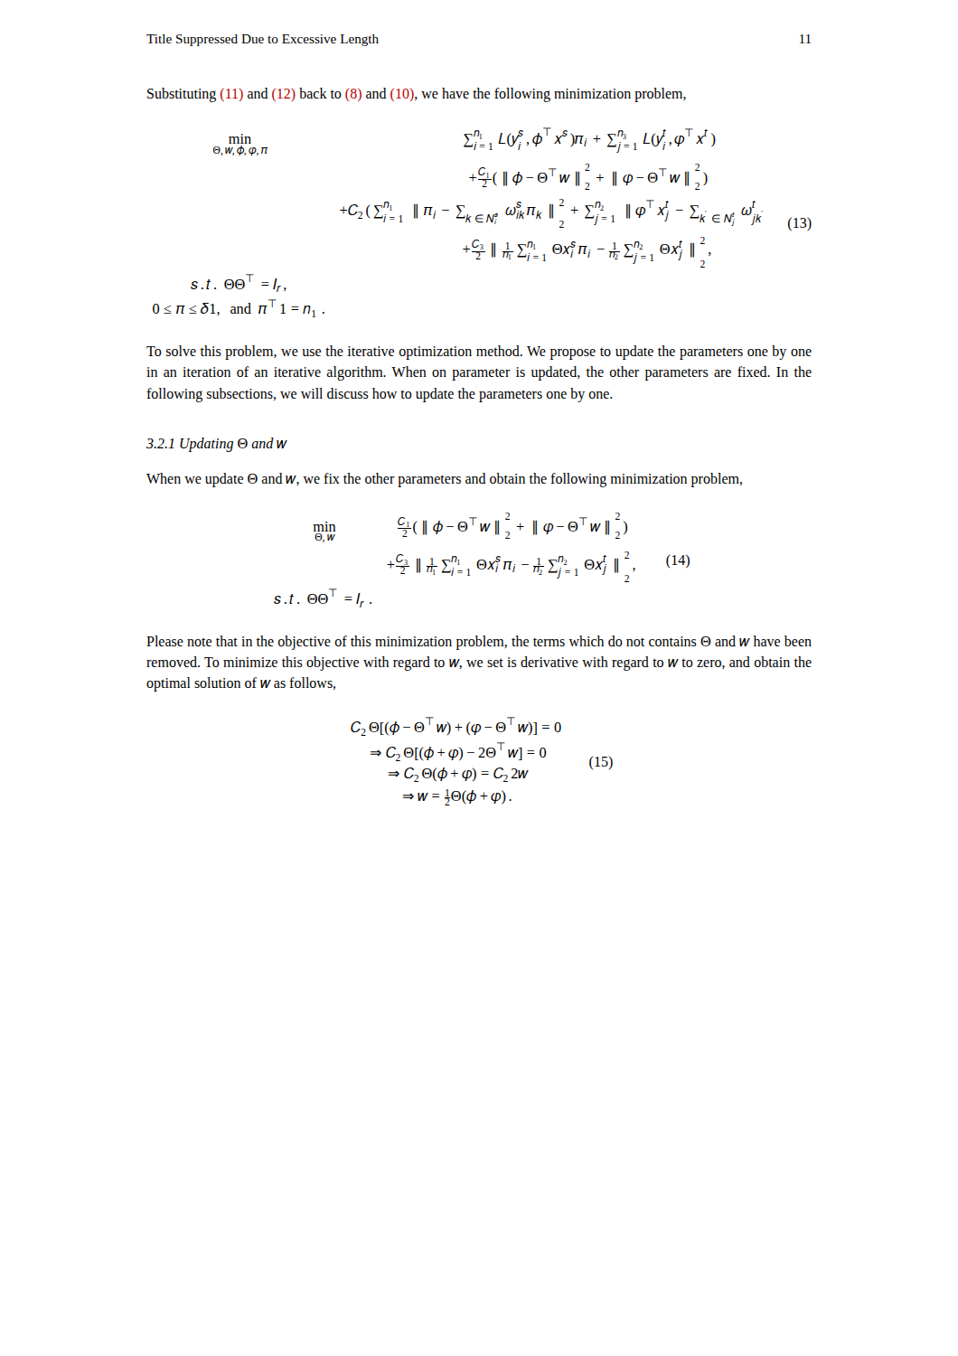Title Suppressed Due to Excessive Length 11
Substituting (11) and (12) back to (8) and (10), we have the following minimization problem,
min Θ,w,ϕ,φ,π ∑ i=1 n1 L(yis, ϕ⊤xs)πi + ∑ j=1 n3 L(yit, φ⊤xt) + C12 ( ∥ϕ−Θ⊤w∥ 22 + ∥φ−Θ⊤w∥ 22 ) + C2 ( ∑ i=1 n1 ∥ πi− ∑ k∈Nis ωiksπk ∥ 22 + ∑ j=1 n2 ∥ φ⊤xjt − ∑ k′∈Njt ωjk′t φ⊤xk′t ∥ 22 ) + C32 ∥ 1n1 ∑ i=1 n1 Θxisπi − 1n2 ∑ j=1 n2 Θxjt ∥ 22 , s.t.ΘΘ⊤=Ir, 0≤π≤δ1, and π⊤1=n1.
(13)
To solve this problem, we use the iterative optimization method. We propose to update the parameters one by one in an iteration of an iterative algorithm. When on parameter is updated, the other parameters are fixed. In the following subsections, we will discuss how to update the parameters one by one.
3.2.1 Updating Θ and w
When we update Θ and w, we fix the other parameters and obtain the following minimization problem,
min Θ,w C12 ( ∥ϕ−Θ⊤w∥ 22 + ∥φ−Θ⊤w∥ 22 ) + C32 ∥ 1n1 ∑ i=1 n1 Θxisπi − 1n2 ∑ j=1 n2 Θxjt ∥ 22 , s.t.ΘΘ⊤=Ir.
(14)
Please note that in the objective of this minimization problem, the terms which do not contains Θ and w have been removed. To minimize this objective with regard to w, we set is derivative with regard to w to zero, and obtain the optimal solution of w as follows,
C2Θ [ (ϕ−Θ⊤w) + (φ−Θ⊤w) ] =0 ⇒ C2Θ [ (ϕ+φ) −2Θ⊤w ] =0 ⇒ C2Θ (ϕ+φ) = C22w ⇒ w= 12 Θ (ϕ+φ) .
(15)